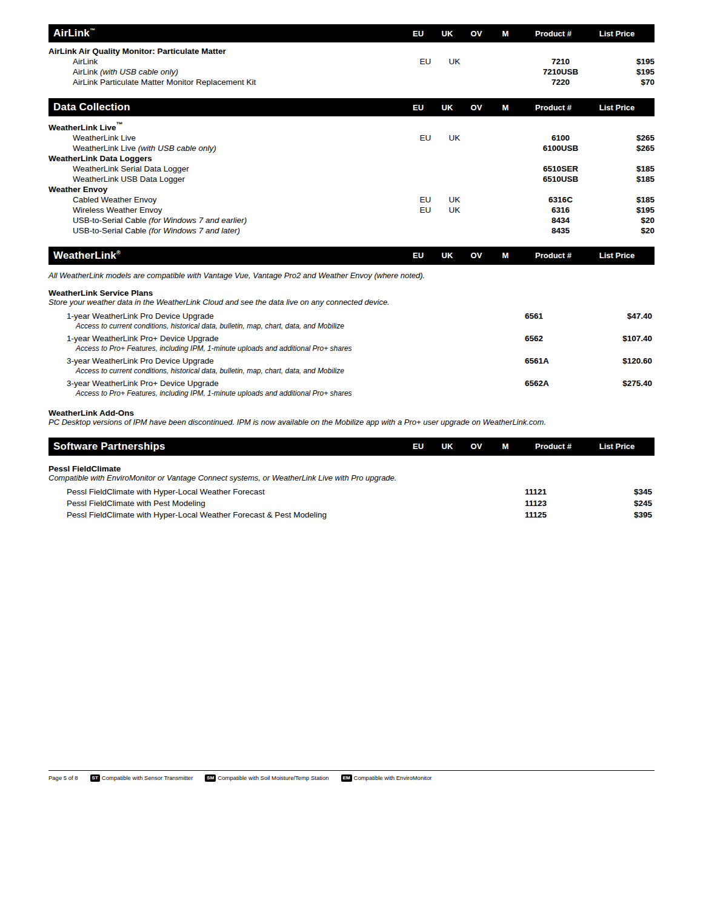AirLink™
EU
UK
OV
M
Product #
List Price
| AirLink Air Quality Monitor: Particulate Matter |
| AirLink | EU | UK | | | 7210 | $195 |
| AirLink (with USB cable only) | | | | | 7210USB | $195 |
| AirLink Particulate Matter Monitor Replacement Kit | | | | | 7220 | $70 |
Data Collection
EU
UK
OV
M
Product #
List Price
| WeatherLink Live ™ |
| WeatherLink Live | EU | UK | | | 6100 | $265 |
| WeatherLink Live (with USB cable only) | | | | | 6100USB | $265 |
| WeatherLink Data Loggers |
| WeatherLink Serial Data Logger | | | | | 6510SER | $185 |
| WeatherLink USB Data Logger | | | | | 6510USB | $185 |
| Weather Envoy |
| Cabled Weather Envoy | EU | UK | | | 6316C | $185 |
| Wireless Weather Envoy | EU | UK | | | 6316 | $195 |
| USB-to-Serial Cable (for Windows 7 and earlier) | | | | | 8434 | $20 |
| USB-to-Serial Cable (for Windows 7 and later) | | | | | 8435 | $20 |
WeatherLink®
EU
UK
OV
M
Product #
List Price
All WeatherLink models are compatible with Vantage Vue, Vantage Pro2 and Weather Envoy (where noted).
WeatherLink Service Plans
Store your weather data in the WeatherLink Cloud and see the data live on any connected device.
| 1-year WeatherLink Pro Device Upgrade | 6561 | $47.40 |
| Access to current conditions, historical data, bulletin, map, chart, data, and Mobilize |
| 1-year WeatherLink Pro+ Device Upgrade | 6562 | $107.40 |
| Access to Pro+ Features, including IPM, 1-minute uploads and additional Pro+ shares |
| 3-year WeatherLink Pro Device Upgrade | 6561A | $120.60 |
| Access to current conditions, historical data, bulletin, map, chart, data, and Mobilize |
| 3-year WeatherLink Pro+ Device Upgrade | 6562A | $275.40 |
| Access to Pro+ Features, including IPM, 1-minute uploads and additional Pro+ shares |
WeatherLink Add-Ons
PC Desktop versions of IPM have been discontinued. IPM is now available on the Mobilize app with a Pro+ user upgrade on WeatherLink.com.
Software Partnerships
EU
UK
OV
M
Product #
List Price
Pessl FieldClimate
Compatible with EnviroMonitor or Vantage Connect systems, or WeatherLink Live with Pro upgrade.
| Pessl FieldClimate with Hyper-Local Weather Forecast | 11121 | $345 |
| Pessl FieldClimate with Pest Modeling | 11123 | $245 |
| Pessl FieldClimate with Hyper-Local Weather Forecast & Pest Modeling | 11125 | $395 |
Page 5 of 8 STCompatible with Sensor Transmitter SMCompatible with Soil Moisture/Temp Station EMCompatible with EnviroMonitor